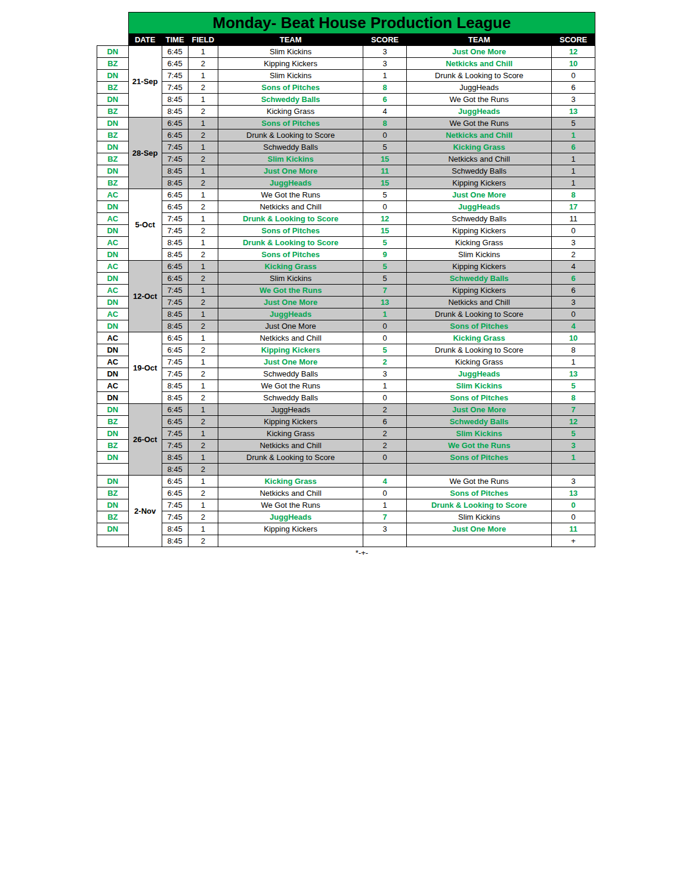| | Monday- Beat House Production League |
| | DATE | TIME | FIELD | TEAM | SCORE | TEAM | SCORE |
| DN | 21-Sep | 6:45 | 1 | Slim Kickins | 3 | Just One More | 12 |
| BZ | 6:45 | 2 | Kipping Kickers | 3 | Netkicks and Chill | 10 |
| DN | 7:45 | 1 | Slim Kickins | 1 | Drunk & Looking to Score | 0 |
| BZ | 7:45 | 2 | Sons of Pitches | 8 | JuggHeads | 6 |
| DN | 8:45 | 1 | Schweddy Balls | 6 | We Got the Runs | 3 |
| BZ | 8:45 | 2 | Kicking Grass | 4 | JuggHeads | 13 |
| DN | 28-Sep | 6:45 | 1 | Sons of Pitches | 8 | We Got the Runs | 5 |
| BZ | 6:45 | 2 | Drunk & Looking to Score | 0 | Netkicks and Chill | 1 |
| DN | 7:45 | 1 | Schweddy Balls | 5 | Kicking Grass | 6 |
| BZ | 7:45 | 2 | Slim Kickins | 15 | Netkicks and Chill | 1 |
| DN | 8:45 | 1 | Just One More | 11 | Schweddy Balls | 1 |
| BZ | 8:45 | 2 | JuggHeads | 15 | Kipping Kickers | 1 |
| AC | 5-Oct | 6:45 | 1 | We Got the Runs | 5 | Just One More | 8 |
| DN | 6:45 | 2 | Netkicks and Chill | 0 | JuggHeads | 17 |
| AC | 7:45 | 1 | Drunk & Looking to Score | 12 | Schweddy Balls | 11 |
| DN | 7:45 | 2 | Sons of Pitches | 15 | Kipping Kickers | 0 |
| AC | 8:45 | 1 | Drunk & Looking to Score | 5 | Kicking Grass | 3 |
| DN | 8:45 | 2 | Sons of Pitches | 9 | Slim Kickins | 2 |
| AC | 12-Oct | 6:45 | 1 | Kicking Grass | 5 | Kipping Kickers | 4 |
| DN | 6:45 | 2 | Slim Kickins | 5 | Schweddy Balls | 6 |
| AC | 7:45 | 1 | We Got the Runs | 7 | Kipping Kickers | 6 |
| DN | 7:45 | 2 | Just One More | 13 | Netkicks and Chill | 3 |
| AC | 8:45 | 1 | JuggHeads | 1 | Drunk & Looking to Score | 0 |
| DN | 8:45 | 2 | Just One More | 0 | Sons of Pitches | 4 |
| AC | 19-Oct | 6:45 | 1 | Netkicks and Chill | 0 | Kicking Grass | 10 |
| DN | 6:45 | 2 | Kipping Kickers | 5 | Drunk & Looking to Score | 8 |
| AC | 7:45 | 1 | Just One More | 2 | Kicking Grass | 1 |
| DN | 7:45 | 2 | Schweddy Balls | 3 | JuggHeads | 13 |
| AC | 8:45 | 1 | We Got the Runs | 1 | Slim Kickins | 5 |
| DN | 8:45 | 2 | Schweddy Balls | 0 | Sons of Pitches | 8 |
| DN | 26-Oct | 6:45 | 1 | JuggHeads | 2 | Just One More | 7 |
| BZ | 6:45 | 2 | Kipping Kickers | 6 | Schweddy Balls | 12 |
| DN | 7:45 | 1 | Kicking Grass | 2 | Slim Kickins | 5 |
| BZ | 7:45 | 2 | Netkicks and Chill | 2 | We Got the Runs | 3 |
| DN | 8:45 | 1 | Drunk & Looking to Score | 0 | Sons of Pitches | 1 |
| | 8:45 | 2 | | | | |
| DN | 2-Nov | 6:45 | 1 | Kicking Grass | 4 | We Got the Runs | 3 |
| BZ | 6:45 | 2 | Netkicks and Chill | 0 | Sons of Pitches | 13 |
| DN | 7:45 | 1 | We Got the Runs | 1 | Drunk & Looking to Score | 0 |
| BZ | 7:45 | 2 | JuggHeads | 7 | Slim Kickins | 0 |
| DN | 8:45 | 1 | Kipping Kickers | 3 | Just One More | 11 |
| | 8:45 | 2 | | | | + |
| | *-+- |